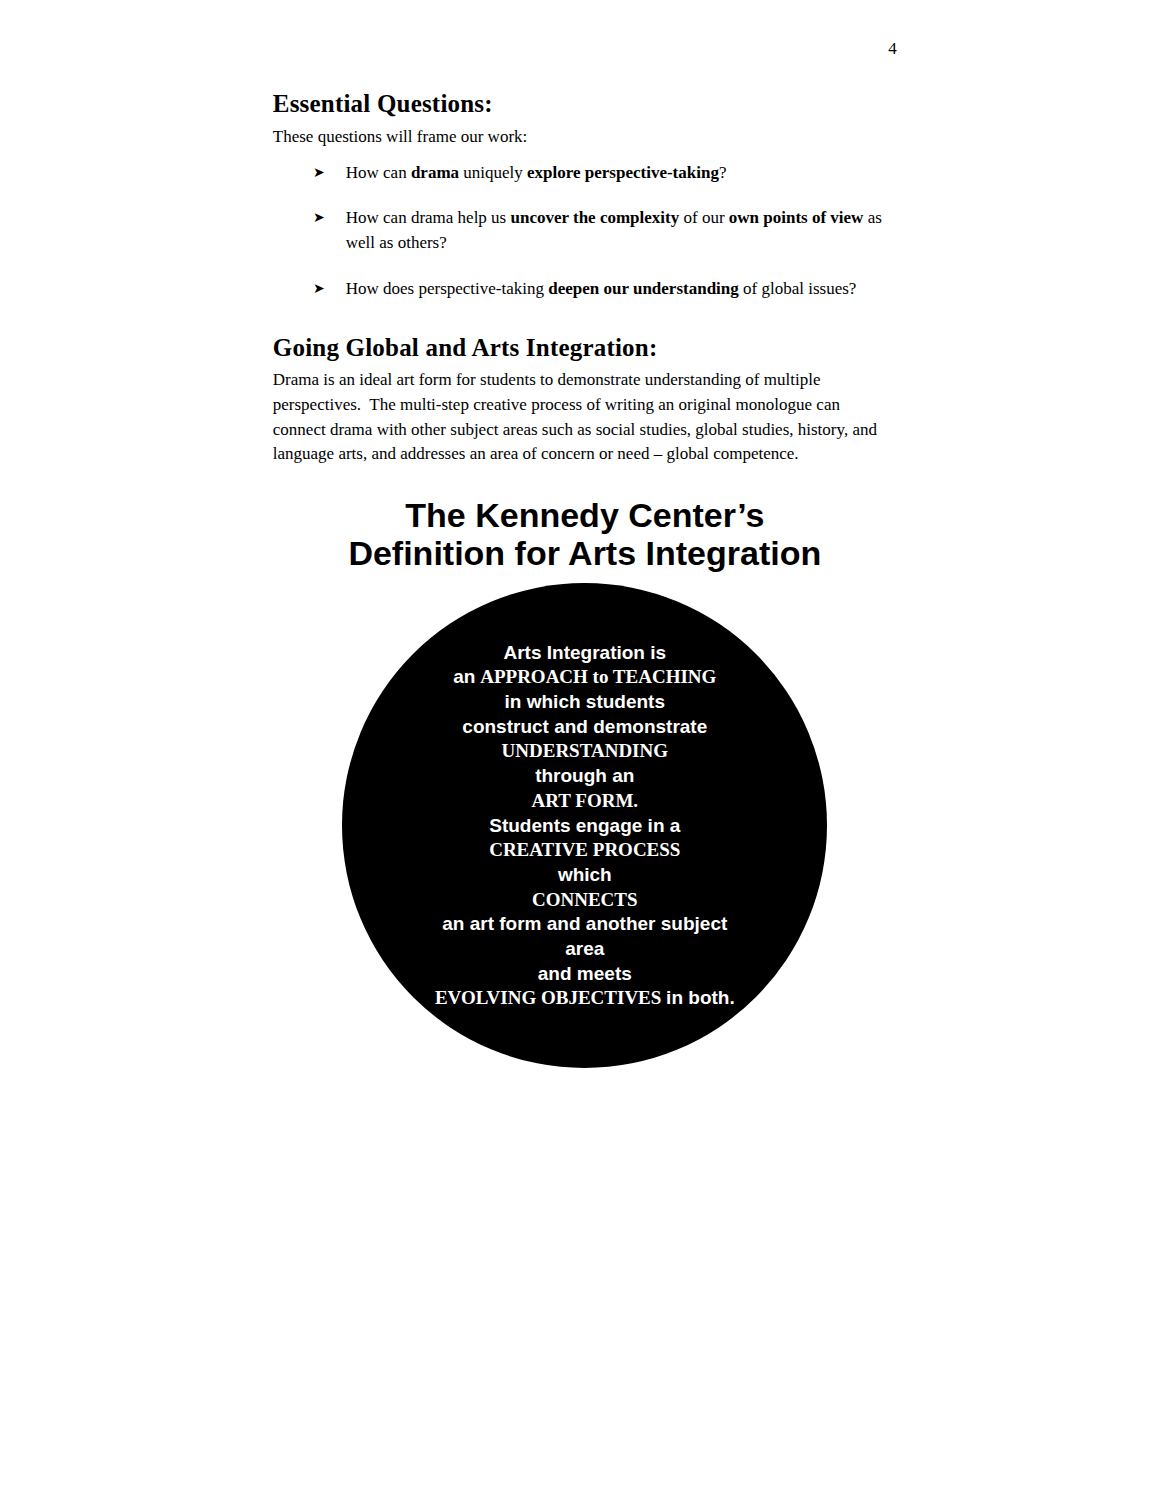4
Essential Questions:
These questions will frame our work:
How can drama uniquely explore perspective-taking?
How can drama help us uncover the complexity of our own points of view as well as others?
How does perspective-taking deepen our understanding of global issues?
Going Global and Arts Integration:
Drama is an ideal art form for students to demonstrate understanding of multiple perspectives. The multi-step creative process of writing an original monologue can connect drama with other subject areas such as social studies, global studies, history, and language arts, and addresses an area of concern or need – global competence.
The Kennedy Center’s
Definition for Arts Integration
Arts Integration is
an APPROACH to TEACHING
in which students
construct and demonstrate
UNDERSTANDING
through an
ART FORM.
Students engage in a
CREATIVE PROCESS
which
CONNECTS
an art form and another subject
area
and meets
EVOLVING OBJECTIVES in both.